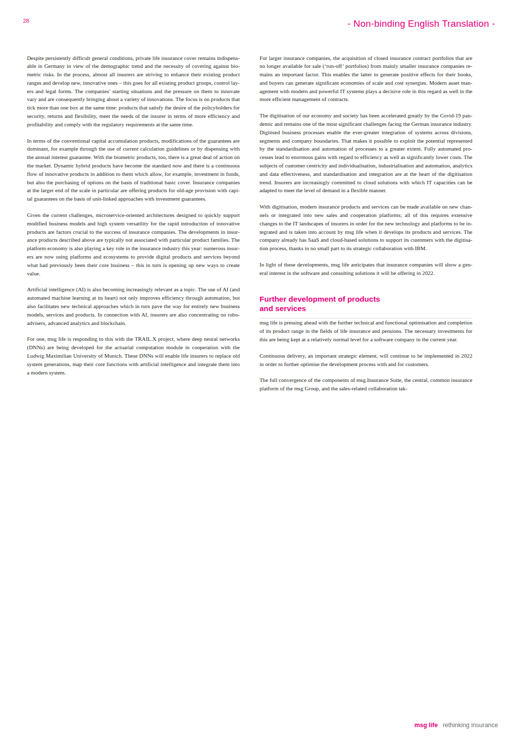28
- Non-binding English Translation -
Despite persistently difficult general conditions, private life insurance cover remains indispensable in Germany in view of the demographic trend and the necessity of covering against biometric risks. In the process, almost all insurers are striving to enhance their existing product ranges and develop new, innovative ones – this goes for all existing product groups, control layers and legal forms. The companies’ starting situations and the pressure on them to innovate vary and are consequently bringing about a variety of innovations. The focus is on products that tick more than one box at the same time: products that satisfy the desire of the policyholders for security, returns and flexibility, meet the needs of the insurer in terms of more efficiency and profitability and comply with the regulatory requirements at the same time.
In terms of the conventional capital accumulation products, modifications of the guarantees are dominant, for example through the use of current calculation guidelines or by dispensing with the annual interest guarantee. With the biometric products, too, there is a great deal of action on the market. Dynamic hybrid products have become the standard now and there is a continuous flow of innovative products in addition to them which allow, for example, investment in funds, but also the purchasing of options on the basis of traditional basic cover. Insurance companies at the larger end of the scale in particular are offering products for old-age provision with capital guarantees on the basis of unit-linked approaches with investment guarantees.
Given the current challenges, microservice-oriented architectures designed to quickly support modified business models and high system versatility for the rapid introduction of innovative products are factors crucial to the success of insurance companies. The developments in insurance products described above are typically not associated with particular product families. The platform economy is also playing a key role in the insurance industry this year: numerous insurers are now using platforms and ecosystems to provide digital products and services beyond what had previously been their core business – this in turn is opening up new ways to create value.
Artificial intelligence (AI) is also becoming increasingly relevant as a topic. The use of AI (and automated machine learning at its heart) not only improves efficiency through automation, but also facilitates new technical approaches which in turn pave the way for entirely new business models, services and products. In connection with AI, insurers are also concentrating on robo-advisers, advanced analytics and blockchain.
For one, msg life is responding to this with the TRAIL.X project, where deep neural networks (DNNs) are being developed for the actuarial computation module in cooperation with the Ludwig Maximilian University of Munich. These DNNs will enable life insurers to replace old system generations, map their core functions with artificial intelligence and integrate them into a modern system.
For larger insurance companies, the acquisition of closed insurance contract portfolios that are no longer available for sale (‘run-off’ portfolios) from mainly smaller insurance companies remains an important factor. This enables the latter to generate positive effects for their books, and buyers can generate significant economies of scale and cost synergies. Modern asset management with modern and powerful IT systems plays a decisive role in this regard as well in the more efficient management of contracts.
The digitisation of our economy and society has been accelerated greatly by the Covid-19 pandemic and remains one of the most significant challenges facing the German insurance industry. Digitised business processes enable the ever-greater integration of systems across divisions, segments and company boundaries. That makes it possible to exploit the potential represented by the standardisation and automation of processes to a greater extent. Fully automated processes lead to enormous gains with regard to efficiency as well as significantly lower costs. The subjects of customer centricity and individualisation, industrialisation and automation, analytics and data effectiveness, and standardisation and integration are at the heart of the digitisation trend. Insurers are increasingly committed to cloud solutions with which IT capacities can be adapted to meet the level of demand in a flexible manner.
With digitisation, modern insurance products and services can be made available on new channels or integrated into new sales and cooperation platforms; all of this requires extensive changes to the IT landscapes of insurers in order for the new technology and platforms to be integrated and is taken into account by msg life when it develops its products and services. The company already has SaaS and cloud-based solutions to support its customers with the digitisation process, thanks in no small part to its strategic collaboration with IBM.
In light of these developments, msg life anticipates that insurance companies will show a general interest in the software and consulting solutions it will be offering in 2022.
Further development of products
and services
msg life is pressing ahead with the further technical and functional optimisation and completion of its product range in the fields of life insurance and pensions. The necessary investments for this are being kept at a relatively normal level for a software company in the current year.
Continuous delivery, an important strategic element, will continue to be implemented in 2022 in order to further optimise the development process with and for customers.
The full convergence of the components of msg.Insurance Suite, the central, common insurance platform of the msg Group, and the sales-related collaboration tak-
msg life rethinking insurance